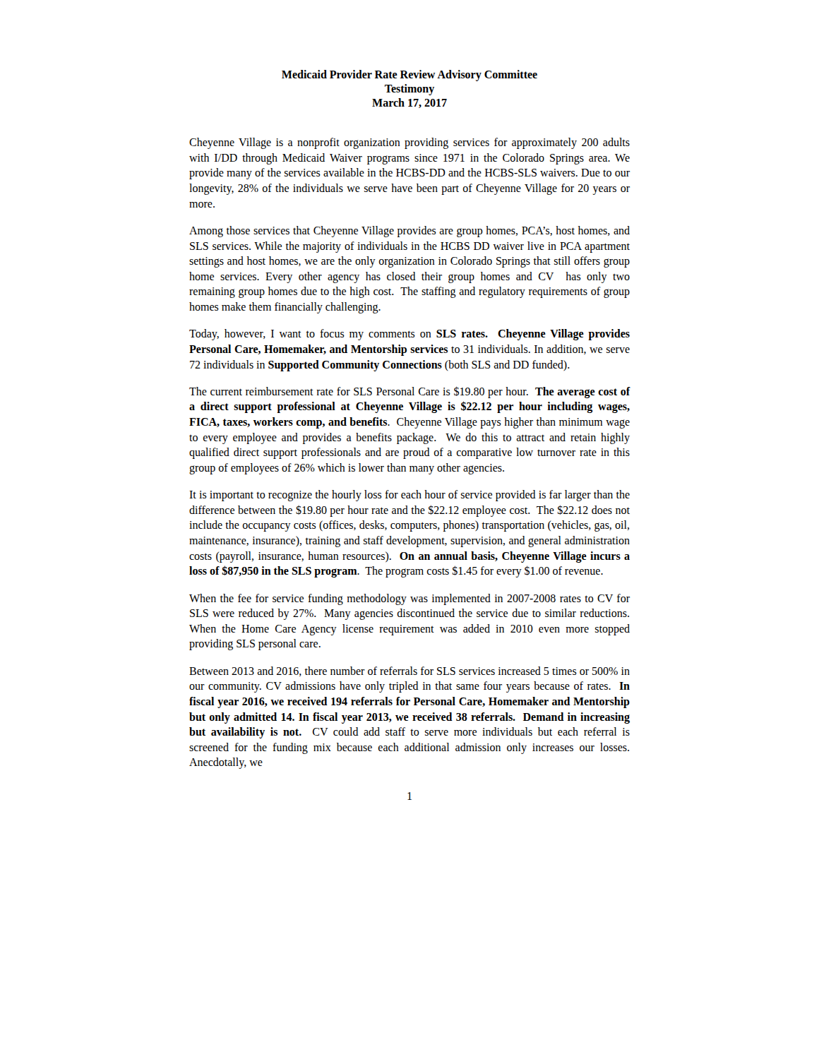Medicaid Provider Rate Review Advisory Committee Testimony March 17, 2017
Cheyenne Village is a nonprofit organization providing services for approximately 200 adults with I/DD through Medicaid Waiver programs since 1971 in the Colorado Springs area. We provide many of the services available in the HCBS-DD and the HCBS-SLS waivers. Due to our longevity, 28% of the individuals we serve have been part of Cheyenne Village for 20 years or more.
Among those services that Cheyenne Village provides are group homes, PCA’s, host homes, and SLS services. While the majority of individuals in the HCBS DD waiver live in PCA apartment settings and host homes, we are the only organization in Colorado Springs that still offers group home services. Every other agency has closed their group homes and CV has only two remaining group homes due to the high cost. The staffing and regulatory requirements of group homes make them financially challenging.
Today, however, I want to focus my comments on SLS rates. Cheyenne Village provides Personal Care, Homemaker, and Mentorship services to 31 individuals. In addition, we serve 72 individuals in Supported Community Connections (both SLS and DD funded).
The current reimbursement rate for SLS Personal Care is $19.80 per hour. The average cost of a direct support professional at Cheyenne Village is $22.12 per hour including wages, FICA, taxes, workers comp, and benefits. Cheyenne Village pays higher than minimum wage to every employee and provides a benefits package. We do this to attract and retain highly qualified direct support professionals and are proud of a comparative low turnover rate in this group of employees of 26% which is lower than many other agencies.
It is important to recognize the hourly loss for each hour of service provided is far larger than the difference between the $19.80 per hour rate and the $22.12 employee cost. The $22.12 does not include the occupancy costs (offices, desks, computers, phones) transportation (vehicles, gas, oil, maintenance, insurance), training and staff development, supervision, and general administration costs (payroll, insurance, human resources). On an annual basis, Cheyenne Village incurs a loss of $87,950 in the SLS program. The program costs $1.45 for every $1.00 of revenue.
When the fee for service funding methodology was implemented in 2007-2008 rates to CV for SLS were reduced by 27%. Many agencies discontinued the service due to similar reductions. When the Home Care Agency license requirement was added in 2010 even more stopped providing SLS personal care.
Between 2013 and 2016, there number of referrals for SLS services increased 5 times or 500% in our community. CV admissions have only tripled in that same four years because of rates. In fiscal year 2016, we received 194 referrals for Personal Care, Homemaker and Mentorship but only admitted 14. In fiscal year 2013, we received 38 referrals. Demand in increasing but availability is not. CV could add staff to serve more individuals but each referral is screened for the funding mix because each additional admission only increases our losses. Anecdotally, we
1